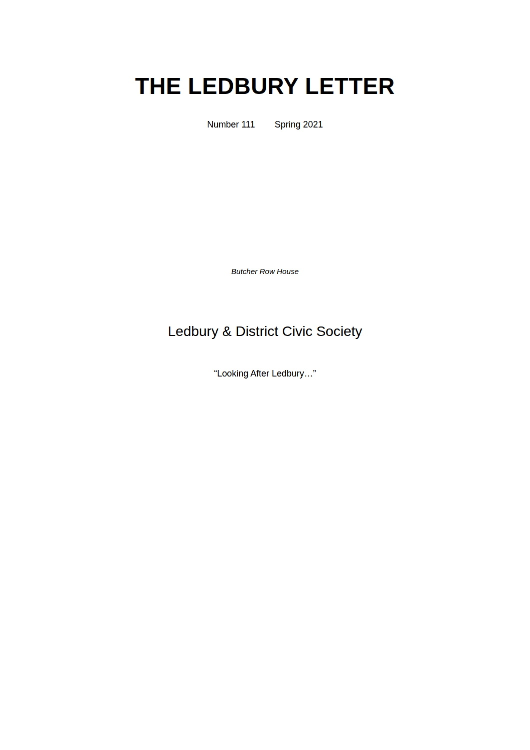THE LEDBURY LETTER
Number 111 Spring 2021
Butcher Row House
Ledbury & District Civic Society
“Looking After Ledbury…”